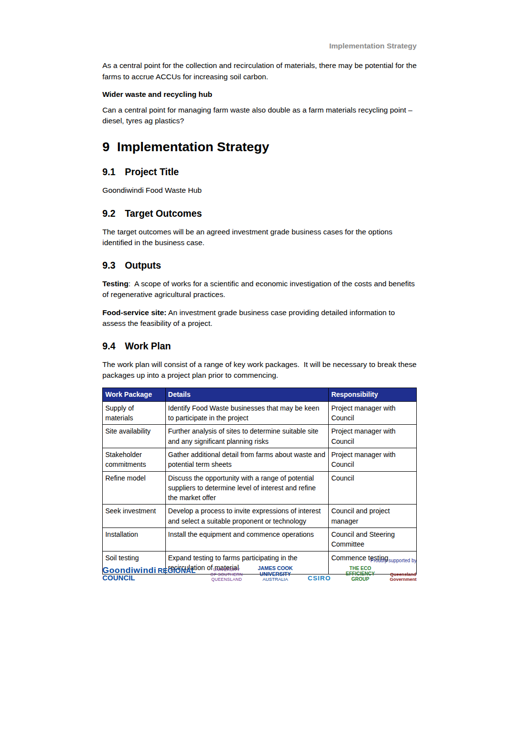Implementation Strategy
As a central point for the collection and recirculation of materials, there may be potential for the farms to accrue ACCUs for increasing soil carbon.
Wider waste and recycling hub
Can a central point for managing farm waste also double as a farm materials recycling point – diesel, tyres ag plastics?
9 Implementation Strategy
9.1 Project Title
Goondiwindi Food Waste Hub
9.2 Target Outcomes
The target outcomes will be an agreed investment grade business cases for the options identified in the business case.
9.3 Outputs
Testing: A scope of works for a scientific and economic investigation of the costs and benefits of regenerative agricultural practices.
Food-service site: An investment grade business case providing detailed information to assess the feasibility of a project.
9.4 Work Plan
The work plan will consist of a range of key work packages. It will be necessary to break these packages up into a project plan prior to commencing.
| Work Package | Details | Responsibility |
| --- | --- | --- |
| Supply of materials | Identify Food Waste businesses that may be keen to participate in the project | Project manager with Council |
| Site availability | Further analysis of sites to determine suitable site and any significant planning risks | Project manager with Council |
| Stakeholder commitments | Gather additional detail from farms about waste and potential term sheets | Project manager with Council |
| Refine model | Discuss the opportunity with a range of potential suppliers to determine level of interest and refine the market offer | Council |
| Seek investment | Develop a process to invite expressions of interest and select a suitable proponent or technology | Council and project manager |
| Installation | Install the equipment and commence operations | Council and Steering Committee |
| Soil testing | Expand testing to farms participating in the recirculation of material | Commence testing |
Proudly supported by
Goondiwindi REGIONAL
COUNCIL
UNIVERSITY
OF SOUTHERN
QUEENSLAND
JAMES COOK
UNIVERSITY
AUSTRALIA
CSIRO
THE ECO
EFFICIENCY
GROUP
Queensland
Government